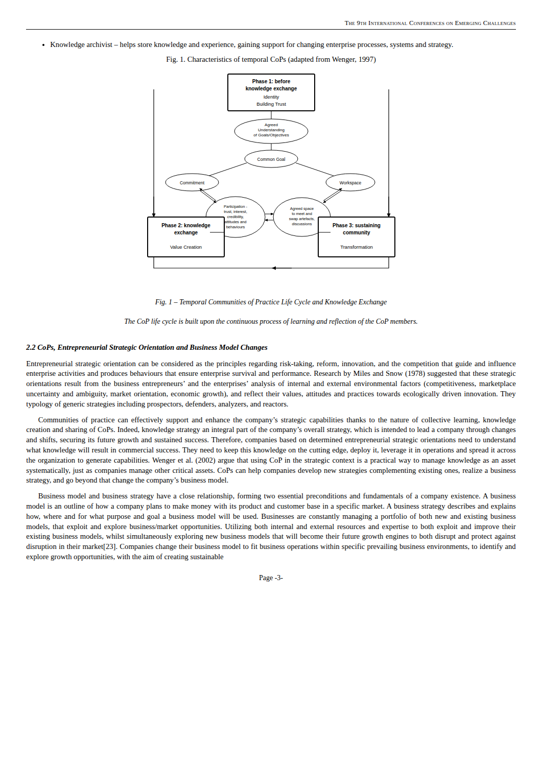The 9th International Conferences on Emerging Challenges
Knowledge archivist – helps store knowledge and experience, gaining support for changing enterprise processes, systems and strategy.
Fig. 1. Characteristics of temporal CoPs (adapted from Wenger, 1997)
Phase 1: before knowledge exchange Identity Building Trust Agreed Understanding of Goals/Objectives Common Goal Commitment Workspace Participation - trust, interest, credibility, attitudes and behaviours Agreed space to meet and swap artefacts, discussions Phase 2: knowledge exchange Value Creation Phase 3: sustaining community Transformation
Fig. 1 – Temporal Communities of Practice Life Cycle and Knowledge Exchange
The CoP life cycle is built upon the continuous process of learning and reflection of the CoP members.
2.2 CoPs, Entrepreneurial Strategic Orientation and Business Model Changes
Entrepreneurial strategic orientation can be considered as the principles regarding risk-taking, reform, innovation, and the competition that guide and influence enterprise activities and produces behaviours that ensure enterprise survival and performance. Research by Miles and Snow (1978) suggested that these strategic orientations result from the business entrepreneurs’ and the enterprises’ analysis of internal and external environmental factors (competitiveness, marketplace uncertainty and ambiguity, market orientation, economic growth), and reflect their values, attitudes and practices towards ecologically driven innovation. They typology of generic strategies including prospectors, defenders, analyzers, and reactors.
Communities of practice can effectively support and enhance the company’s strategic capabilities thanks to the nature of collective learning, knowledge creation and sharing of CoPs. Indeed, knowledge strategy an integral part of the company’s overall strategy, which is intended to lead a company through changes and shifts, securing its future growth and sustained success. Therefore, companies based on determined entrepreneurial strategic orientations need to understand what knowledge will result in commercial success. They need to keep this knowledge on the cutting edge, deploy it, leverage it in operations and spread it across the organization to generate capabilities. Wenger et al. (2002) argue that using CoP in the strategic context is a practical way to manage knowledge as an asset systematically, just as companies manage other critical assets. CoPs can help companies develop new strategies complementing existing ones, realize a business strategy, and go beyond that change the company’s business model.
Business model and business strategy have a close relationship, forming two essential preconditions and fundamentals of a company existence. A business model is an outline of how a company plans to make money with its product and customer base in a specific market. A business strategy describes and explains how, where and for what purpose and goal a business model will be used. Businesses are constantly managing a portfolio of both new and existing business models, that exploit and explore business/market opportunities. Utilizing both internal and external resources and expertise to both exploit and improve their existing business models, whilst simultaneously exploring new business models that will become their future growth engines to both disrupt and protect against disruption in their market[23]. Companies change their business model to fit business operations within specific prevailing business environments, to identify and explore growth opportunities, with the aim of creating sustainable
Page -3-